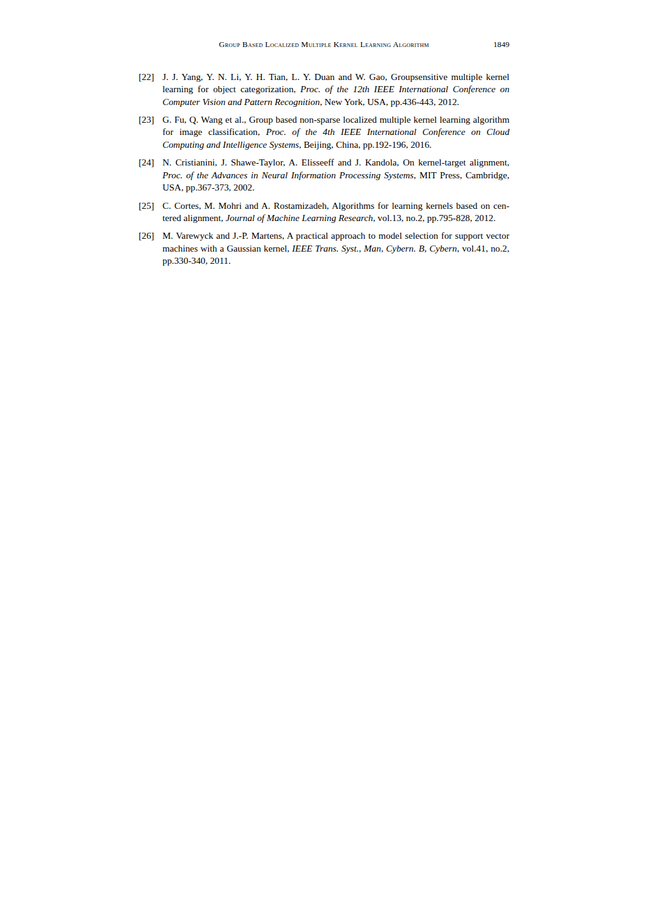Group Based Localized Multiple Kernel Learning Algorithm 1849
[22] J. J. Yang, Y. N. Li, Y. H. Tian, L. Y. Duan and W. Gao, Groupsensitive multiple kernel learning for object categorization, Proc. of the 12th IEEE International Conference on Computer Vision and Pattern Recognition, New York, USA, pp.436-443, 2012.
[23] G. Fu, Q. Wang et al., Group based non-sparse localized multiple kernel learning algorithm for image classification, Proc. of the 4th IEEE International Conference on Cloud Computing and Intelligence Systems, Beijing, China, pp.192-196, 2016.
[24] N. Cristianini, J. Shawe-Taylor, A. Elisseeff and J. Kandola, On kernel-target alignment, Proc. of the Advances in Neural Information Processing Systems, MIT Press, Cambridge, USA, pp.367-373, 2002.
[25] C. Cortes, M. Mohri and A. Rostamizadeh, Algorithms for learning kernels based on centered alignment, Journal of Machine Learning Research, vol.13, no.2, pp.795-828, 2012.
[26] M. Varewyck and J.-P. Martens, A practical approach to model selection for support vector machines with a Gaussian kernel, IEEE Trans. Syst., Man, Cybern. B, Cybern, vol.41, no.2, pp.330-340, 2011.